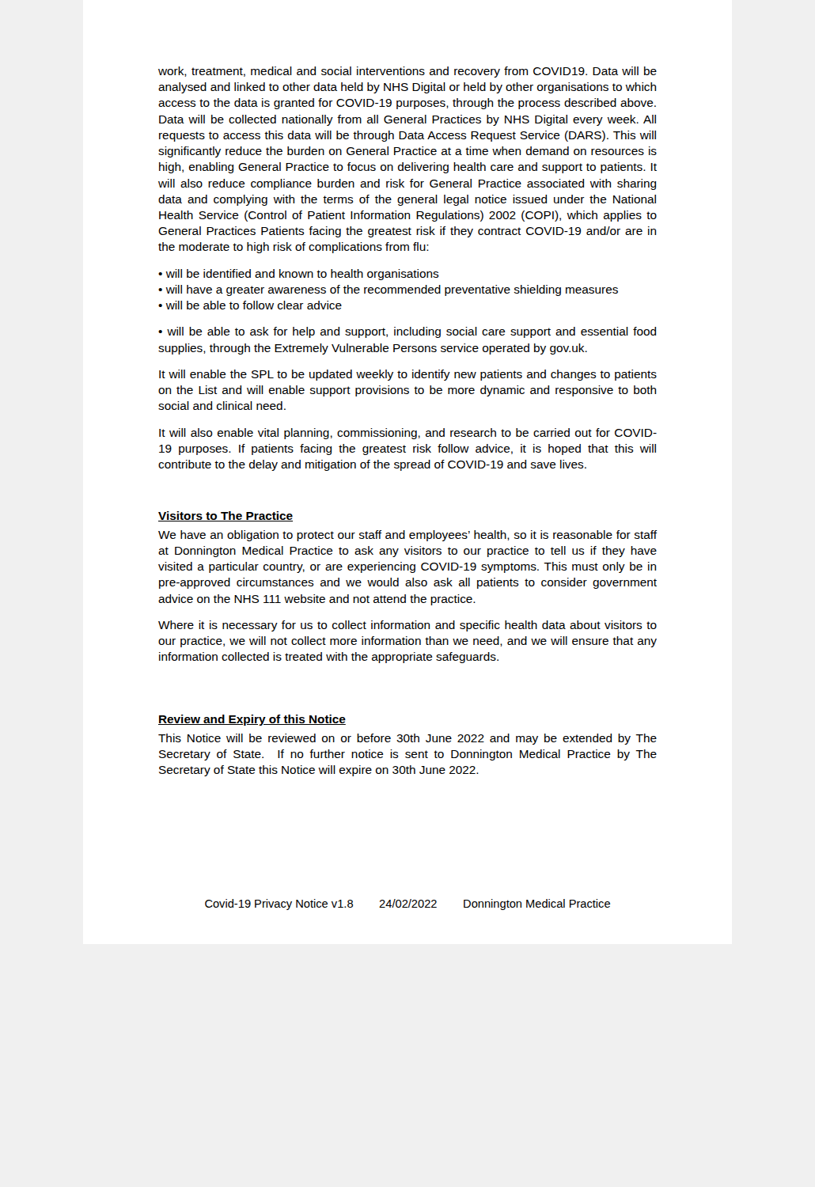work, treatment, medical and social interventions and recovery from COVID19. Data will be analysed and linked to other data held by NHS Digital or held by other organisations to which access to the data is granted for COVID-19 purposes, through the process described above. Data will be collected nationally from all General Practices by NHS Digital every week. All requests to access this data will be through Data Access Request Service (DARS). This will significantly reduce the burden on General Practice at a time when demand on resources is high, enabling General Practice to focus on delivering health care and support to patients. It will also reduce compliance burden and risk for General Practice associated with sharing data and complying with the terms of the general legal notice issued under the National Health Service (Control of Patient Information Regulations) 2002 (COPI), which applies to General Practices Patients facing the greatest risk if they contract COVID-19 and/or are in the moderate to high risk of complications from flu:
• will be identified and known to health organisations
• will have a greater awareness of the recommended preventative shielding measures
• will be able to follow clear advice
• will be able to ask for help and support, including social care support and essential food supplies, through the Extremely Vulnerable Persons service operated by gov.uk.
It will enable the SPL to be updated weekly to identify new patients and changes to patients on the List and will enable support provisions to be more dynamic and responsive to both social and clinical need.
It will also enable vital planning, commissioning, and research to be carried out for COVID-19 purposes. If patients facing the greatest risk follow advice, it is hoped that this will contribute to the delay and mitigation of the spread of COVID-19 and save lives.
Visitors to The Practice
We have an obligation to protect our staff and employees’ health, so it is reasonable for staff at Donnington Medical Practice to ask any visitors to our practice to tell us if they have visited a particular country, or are experiencing COVID-19 symptoms. This must only be in pre-approved circumstances and we would also ask all patients to consider government advice on the NHS 111 website and not attend the practice.
Where it is necessary for us to collect information and specific health data about visitors to our practice, we will not collect more information than we need, and we will ensure that any information collected is treated with the appropriate safeguards.
Review and Expiry of this Notice
This Notice will be reviewed on or before 30th June 2022 and may be extended by The Secretary of State. If no further notice is sent to Donnington Medical Practice by The Secretary of State this Notice will expire on 30th June 2022.
Covid-19 Privacy Notice v1.8 24/02/2022 Donnington Medical Practice